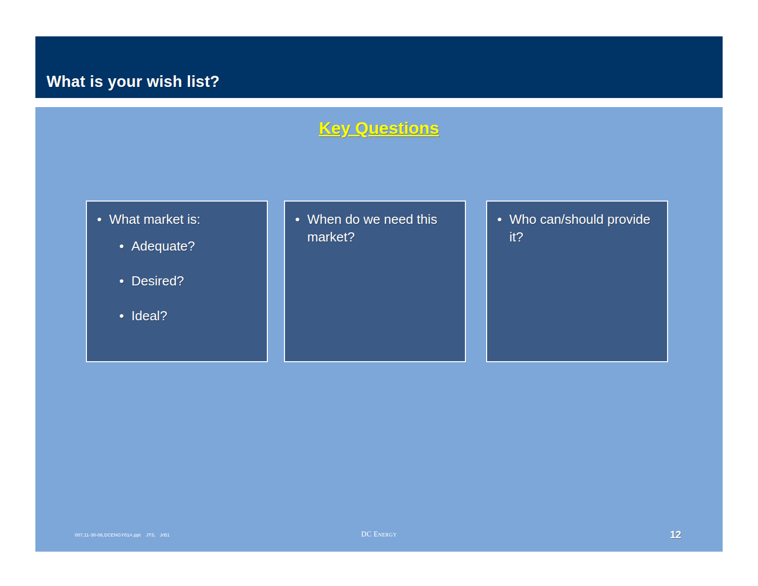What is your wish list?
Key Questions
What market is:
Adequate?
Desired?
Ideal?
When do we need this market?
Who can/should provide it?
007,11-30-06,DCENGY01A.ppt JTS, JrB1
DC Energy
12